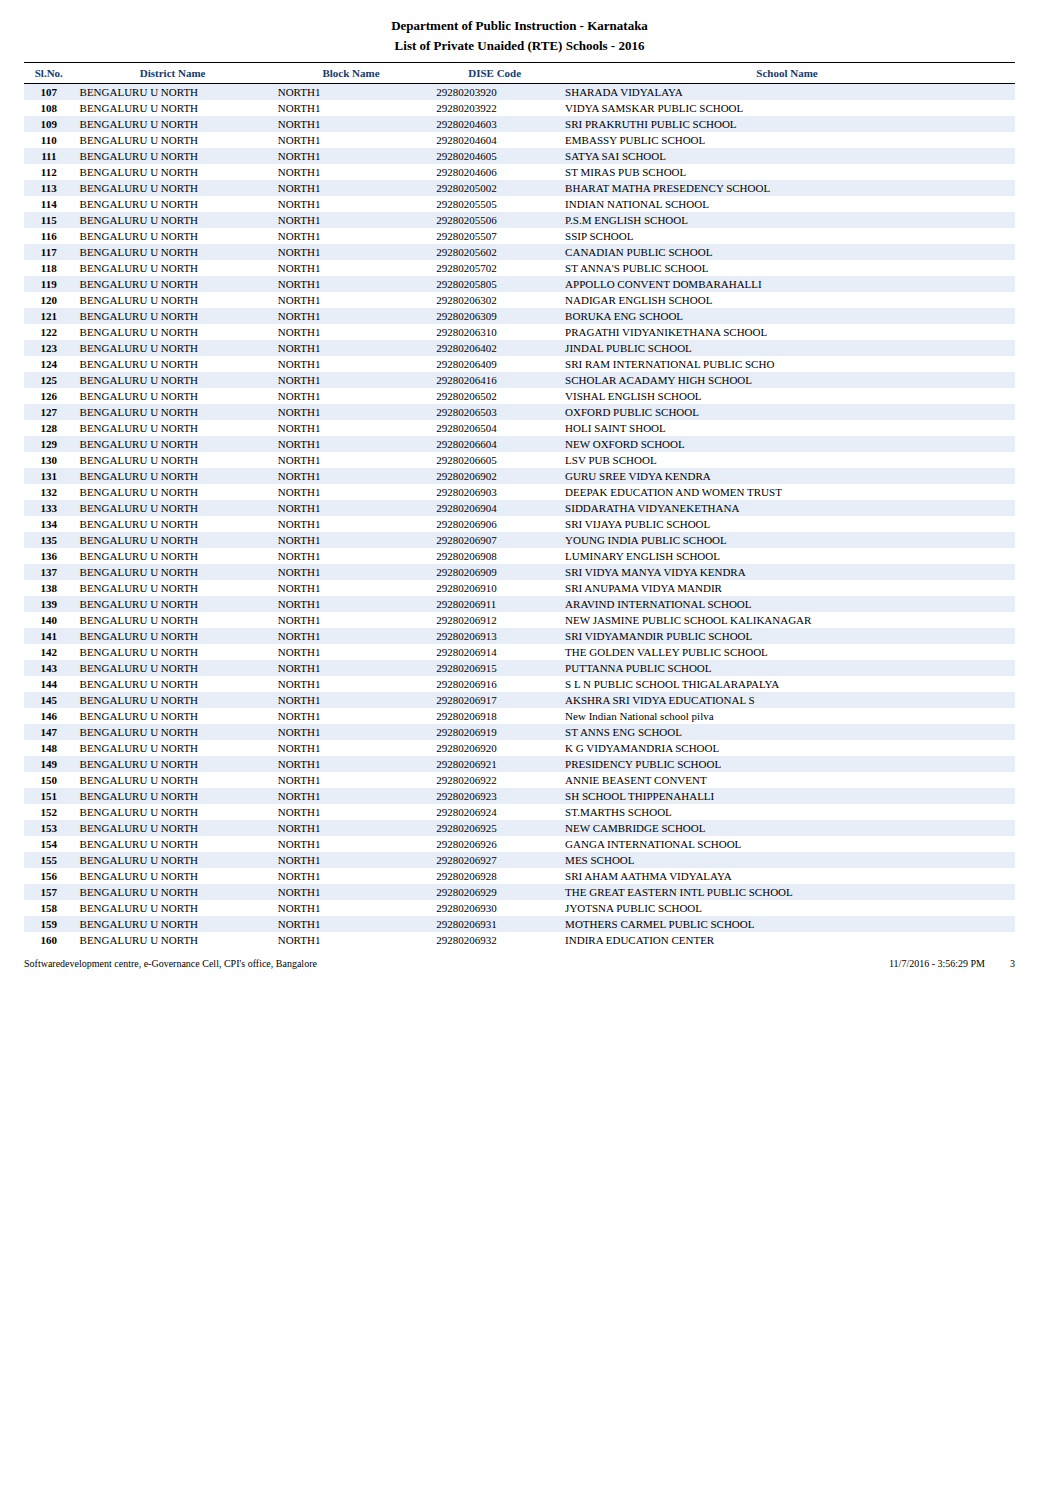Department of Public Instruction - Karnataka
List of Private Unaided (RTE) Schools - 2016
| Sl.No. | District Name | Block Name | DISE Code | School Name |
| --- | --- | --- | --- | --- |
| 107 | BENGALURU U NORTH | NORTH1 | 29280203920 | SHARADA VIDYALAYA |
| 108 | BENGALURU U NORTH | NORTH1 | 29280203922 | VIDYA SAMSKAR PUBLIC SCHOOL |
| 109 | BENGALURU U NORTH | NORTH1 | 29280204603 | SRI PRAKRUTHI PUBLIC SCHOOL |
| 110 | BENGALURU U NORTH | NORTH1 | 29280204604 | EMBASSY PUBLIC SCHOOL |
| 111 | BENGALURU U NORTH | NORTH1 | 29280204605 | SATYA SAI SCHOOL |
| 112 | BENGALURU U NORTH | NORTH1 | 29280204606 | ST MIRAS PUB SCHOOL |
| 113 | BENGALURU U NORTH | NORTH1 | 29280205002 | BHARAT MATHA PRESEDENCY SCHOOL |
| 114 | BENGALURU U NORTH | NORTH1 | 29280205505 | INDIAN NATIONAL SCHOOL |
| 115 | BENGALURU U NORTH | NORTH1 | 29280205506 | P.S.M ENGLISH SCHOOL |
| 116 | BENGALURU U NORTH | NORTH1 | 29280205507 | SSIP SCHOOL |
| 117 | BENGALURU U NORTH | NORTH1 | 29280205602 | CANADIAN PUBLIC SCHOOL |
| 118 | BENGALURU U NORTH | NORTH1 | 29280205702 | ST ANNA'S PUBLIC SCHOOL |
| 119 | BENGALURU U NORTH | NORTH1 | 29280205805 | APPOLLO CONVENT DOMBARAHALLI |
| 120 | BENGALURU U NORTH | NORTH1 | 29280206302 | NADIGAR ENGLISH SCHOOL |
| 121 | BENGALURU U NORTH | NORTH1 | 29280206309 | BORUKA ENG SCHOOL |
| 122 | BENGALURU U NORTH | NORTH1 | 29280206310 | PRAGATHI VIDYANIKETHANA SCHOOL |
| 123 | BENGALURU U NORTH | NORTH1 | 29280206402 | JINDAL PUBLIC SCHOOL |
| 124 | BENGALURU U NORTH | NORTH1 | 29280206409 | SRI RAM INTERNATIONAL PUBLIC SCHO |
| 125 | BENGALURU U NORTH | NORTH1 | 29280206416 | SCHOLAR ACADAMY HIGH SCHOOL |
| 126 | BENGALURU U NORTH | NORTH1 | 29280206502 | VISHAL ENGLISH SCHOOL |
| 127 | BENGALURU U NORTH | NORTH1 | 29280206503 | OXFORD PUBLIC SCHOOL |
| 128 | BENGALURU U NORTH | NORTH1 | 29280206504 | HOLI SAINT SHOOL |
| 129 | BENGALURU U NORTH | NORTH1 | 29280206604 | NEW OXFORD SCHOOL |
| 130 | BENGALURU U NORTH | NORTH1 | 29280206605 | LSV PUB SCHOOL |
| 131 | BENGALURU U NORTH | NORTH1 | 29280206902 | GURU SREE VIDYA KENDRA |
| 132 | BENGALURU U NORTH | NORTH1 | 29280206903 | DEEPAK EDUCATION AND WOMEN TRUST |
| 133 | BENGALURU U NORTH | NORTH1 | 29280206904 | SIDDARATHA VIDYANEKETHANA |
| 134 | BENGALURU U NORTH | NORTH1 | 29280206906 | SRI VIJAYA PUBLIC SCHOOL |
| 135 | BENGALURU U NORTH | NORTH1 | 29280206907 | YOUNG INDIA PUBLIC SCHOOL |
| 136 | BENGALURU U NORTH | NORTH1 | 29280206908 | LUMINARY ENGLISH SCHOOL |
| 137 | BENGALURU U NORTH | NORTH1 | 29280206909 | SRI VIDYA MANYA VIDYA KENDRA |
| 138 | BENGALURU U NORTH | NORTH1 | 29280206910 | SRI ANUPAMA VIDYA MANDIR |
| 139 | BENGALURU U NORTH | NORTH1 | 29280206911 | ARAVIND INTERNATIONAL SCHOOL |
| 140 | BENGALURU U NORTH | NORTH1 | 29280206912 | NEW JASMINE PUBLIC SCHOOL KALIKANAGAR |
| 141 | BENGALURU U NORTH | NORTH1 | 29280206913 | SRI VIDYAMANDIR PUBLIC SCHOOL |
| 142 | BENGALURU U NORTH | NORTH1 | 29280206914 | THE GOLDEN VALLEY PUBLIC SCHOOL |
| 143 | BENGALURU U NORTH | NORTH1 | 29280206915 | PUTTANNA PUBLIC SCHOOL |
| 144 | BENGALURU U NORTH | NORTH1 | 29280206916 | S L N PUBLIC SCHOOL THIGALARAPALYA |
| 145 | BENGALURU U NORTH | NORTH1 | 29280206917 | AKSHRA SRI VIDYA EDUCATIONAL S |
| 146 | BENGALURU U NORTH | NORTH1 | 29280206918 | New Indian National school pilva |
| 147 | BENGALURU U NORTH | NORTH1 | 29280206919 | ST ANNS ENG SCHOOL |
| 148 | BENGALURU U NORTH | NORTH1 | 29280206920 | K G VIDYAMANDRIA SCHOOL |
| 149 | BENGALURU U NORTH | NORTH1 | 29280206921 | PRESIDENCY PUBLIC SCHOOL |
| 150 | BENGALURU U NORTH | NORTH1 | 29280206922 | ANNIE BEASENT CONVENT |
| 151 | BENGALURU U NORTH | NORTH1 | 29280206923 | SH SCHOOL THIPPENAHALLI |
| 152 | BENGALURU U NORTH | NORTH1 | 29280206924 | ST.MARTHS SCHOOL |
| 153 | BENGALURU U NORTH | NORTH1 | 29280206925 | NEW CAMBRIDGE SCHOOL |
| 154 | BENGALURU U NORTH | NORTH1 | 29280206926 | GANGA INTERNATIONAL SCHOOL |
| 155 | BENGALURU U NORTH | NORTH1 | 29280206927 | MES SCHOOL |
| 156 | BENGALURU U NORTH | NORTH1 | 29280206928 | SRI AHAM AATHMA VIDYALAYA |
| 157 | BENGALURU U NORTH | NORTH1 | 29280206929 | THE GREAT EASTERN INTL PUBLIC SCHOOL |
| 158 | BENGALURU U NORTH | NORTH1 | 29280206930 | JYOTSNA PUBLIC SCHOOL |
| 159 | BENGALURU U NORTH | NORTH1 | 29280206931 | MOTHERS CARMEL PUBLIC SCHOOL |
| 160 | BENGALURU U NORTH | NORTH1 | 29280206932 | INDIRA EDUCATION CENTER |
Softwaredevelopment centre, e-Governance Cell, CPI's office, Bangalore
11/7/2016 - 3:56:29 PM 3